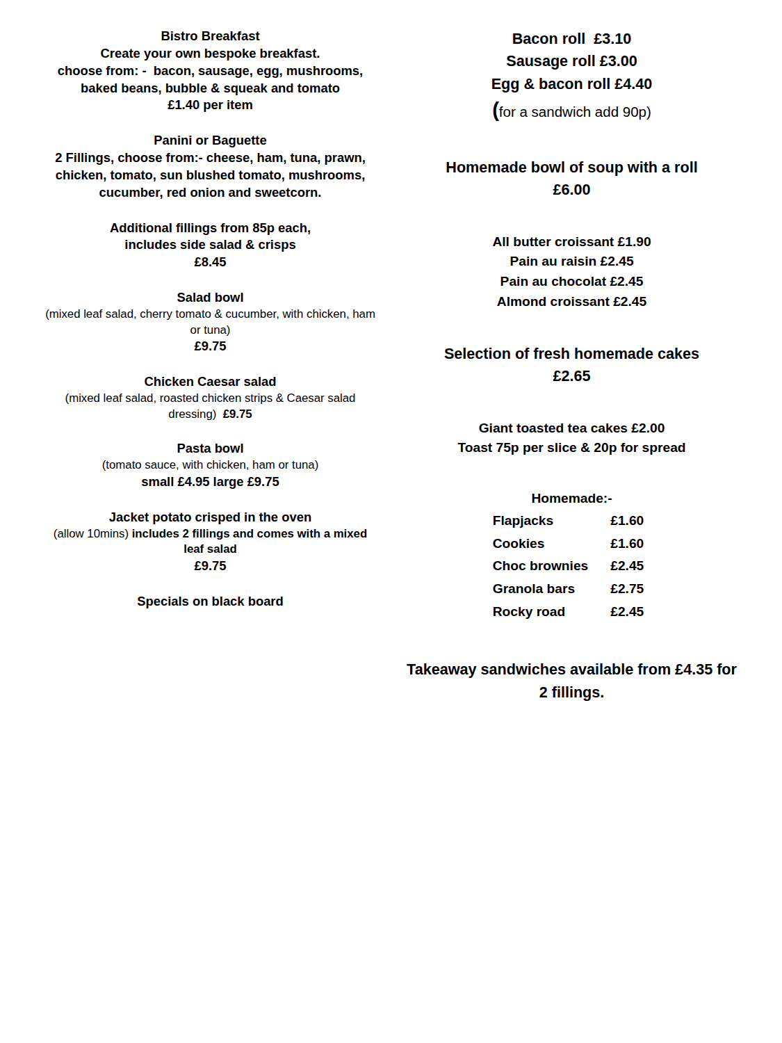Bistro Breakfast
Create your own bespoke breakfast.
choose from: - bacon, sausage, egg, mushrooms, baked beans, bubble & squeak and tomato
£1.40 per item
Panini or Baguette
2 Fillings, choose from:- cheese, ham, tuna, prawn, chicken, tomato, sun blushed tomato, mushrooms, cucumber, red onion and sweetcorn.
Additional fillings from 85p each,
includes side salad & crisps
£8.45
Salad bowl
(mixed leaf salad, cherry tomato & cucumber, with chicken, ham or tuna)
£9.75
Chicken Caesar salad
(mixed leaf salad, roasted chicken strips & Caesar salad dressing) £9.75
Pasta bowl
(tomato sauce, with chicken, ham or tuna)
small £4.95 large £9.75
Jacket potato crisped in the oven
(allow 10mins) includes 2 fillings and comes with a mixed leaf salad
£9.75
Specials on black board
Bacon roll £3.10
Sausage roll £3.00
Egg & bacon roll £4.40
(for a sandwich add 90p)
Homemade bowl of soup with a roll
£6.00
All butter croissant £1.90
Pain au raisin £2.45
Pain au chocolat £2.45
Almond croissant £2.45
Selection of fresh homemade cakes
£2.65
Giant toasted tea cakes £2.00
Toast 75p per slice & 20p for spread
Homemade:-
| Flapjacks | £1.60 |
| Cookies | £1.60 |
| Choc brownies | £2.45 |
| Granola bars | £2.75 |
| Rocky road | £2.45 |
Takeaway sandwiches available from £4.35 for 2 fillings.